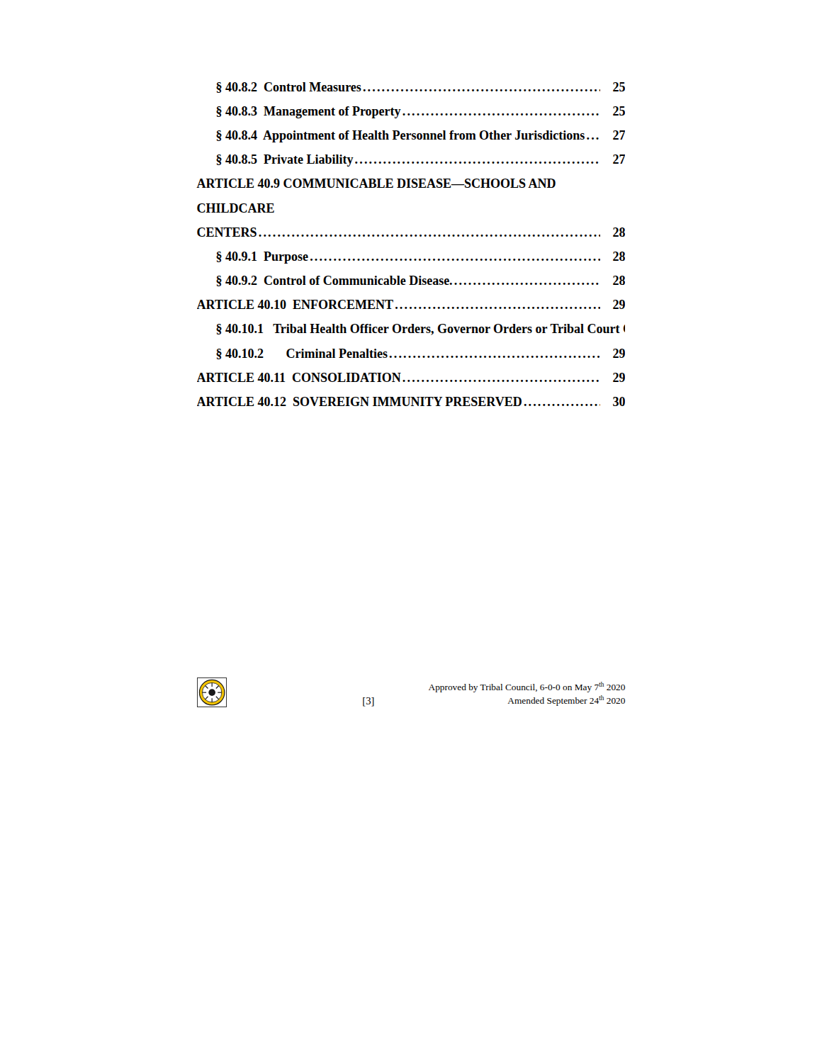§ 40.8.2 Control Measures ................................................................................................. 25
§ 40.8.3 Management of Property ..................................................................................... 25
§ 40.8.4 Appointment of Health Personnel from Other Jurisdictions .............................. 27
§ 40.8.5 Private Liability ..................................................................................................... 27
ARTICLE 40.9 COMMUNICABLE DISEASE—SCHOOLS AND CHILDCARE CENTERS ......................................................................................................................... 28
§ 40.9.1 Purpose .................................................................................................................. 28
§ 40.9.2 Control of Communicable Disease. ........................................................................ 28
ARTICLE 40.10 ENFORCEMENT ..................................................................................... 29
§ 40.10.1 Tribal Health Officer Orders, Governor Orders or Tribal Court Orders ...... 29
§ 40.10.2 Criminal Penalties .......................................................................................... 29
ARTICLE 40.11 CONSOLIDATION ................................................................................. 29
ARTICLE 40.12 SOVEREIGN IMMUNITY PRESERVED ............................................... 30
[3]
Approved by Tribal Council, 6-0-0 on May 7th 2020
Amended September 24th 2020